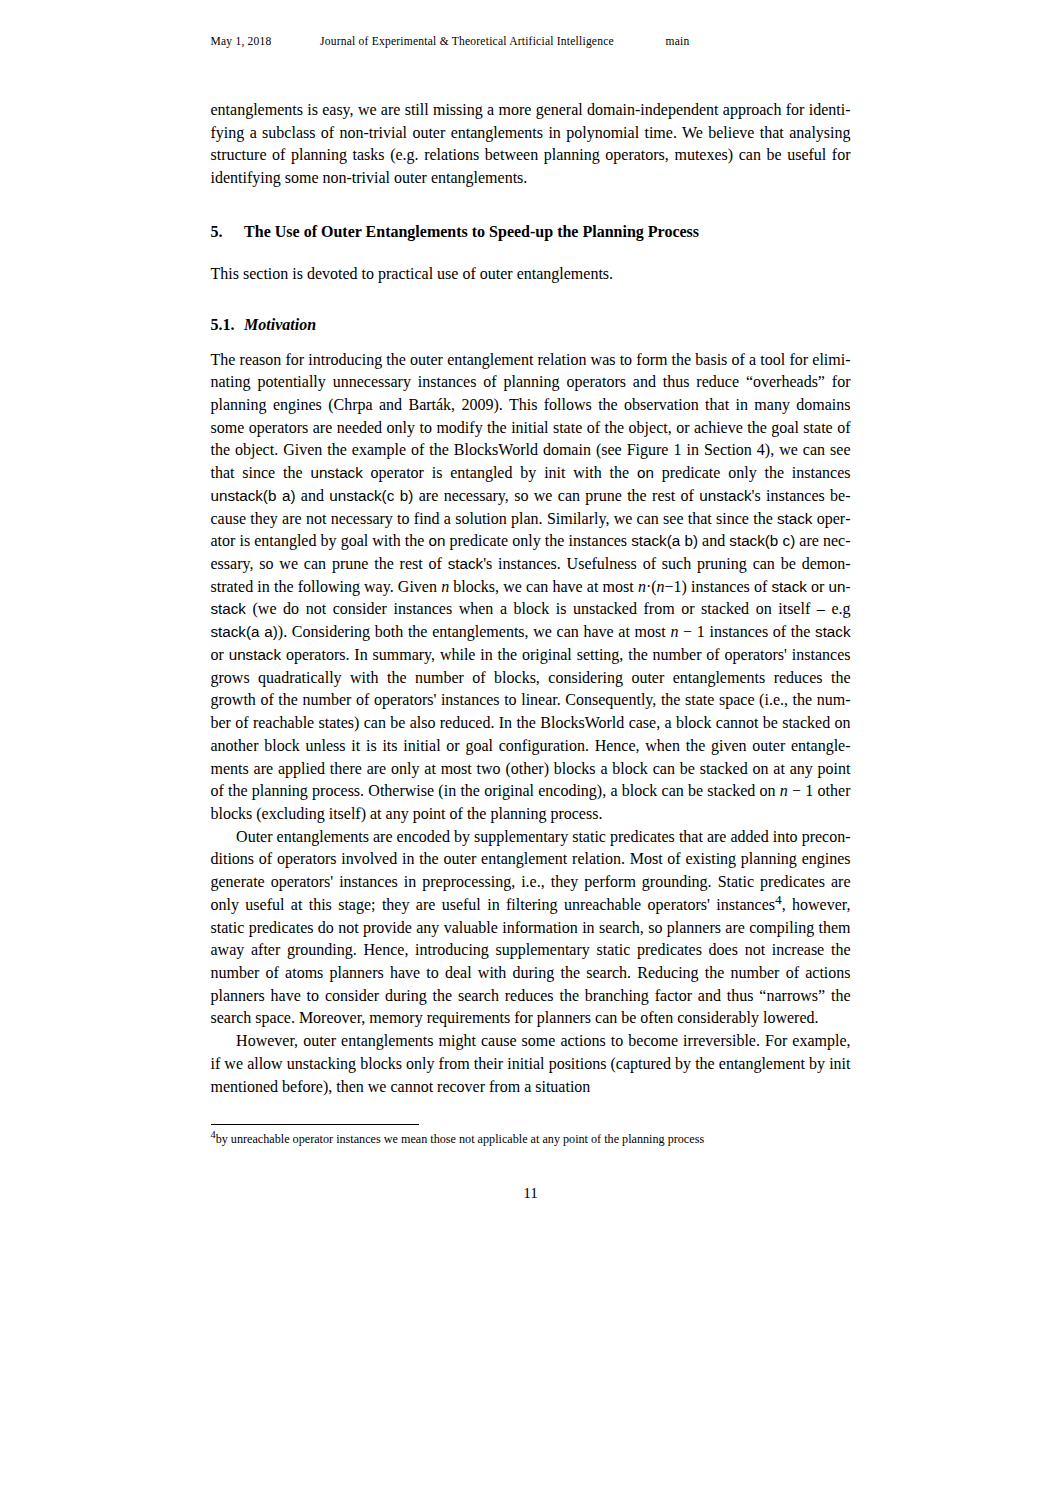May 1, 2018 Journal of Experimental & Theoretical Artificial Intelligence main
entanglements is easy, we are still missing a more general domain-independent approach for identifying a subclass of non-trivial outer entanglements in polynomial time. We believe that analysing structure of planning tasks (e.g. relations between planning operators, mutexes) can be useful for identifying some non-trivial outer entanglements.
5. The Use of Outer Entanglements to Speed-up the Planning Process
This section is devoted to practical use of outer entanglements.
5.1. Motivation
The reason for introducing the outer entanglement relation was to form the basis of a tool for eliminating potentially unnecessary instances of planning operators and thus reduce “overheads” for planning engines (Chrpa and Barták, 2009). This follows the observation that in many domains some operators are needed only to modify the initial state of the object, or achieve the goal state of the object. Given the example of the BlocksWorld domain (see Figure 1 in Section 4), we can see that since the unstack operator is entangled by init with the on predicate only the instances unstack(b a) and unstack(c b) are necessary, so we can prune the rest of unstack's instances because they are not necessary to find a solution plan. Similarly, we can see that since the stack operator is entangled by goal with the on predicate only the instances stack(a b) and stack(b c) are necessary, so we can prune the rest of stack's instances. Usefulness of such pruning can be demonstrated in the following way. Given n blocks, we can have at most n·(n−1) instances of stack or unstack (we do not consider instances when a block is unstacked from or stacked on itself – e.g stack(a a)). Considering both the entanglements, we can have at most n − 1 instances of the stack or unstack operators. In summary, while in the original setting, the number of operators' instances grows quadratically with the number of blocks, considering outer entanglements reduces the growth of the number of operators' instances to linear. Consequently, the state space (i.e., the number of reachable states) can be also reduced. In the BlocksWorld case, a block cannot be stacked on another block unless it is its initial or goal configuration. Hence, when the given outer entanglements are applied there are only at most two (other) blocks a block can be stacked on at any point of the planning process. Otherwise (in the original encoding), a block can be stacked on n − 1 other blocks (excluding itself) at any point of the planning process.
Outer entanglements are encoded by supplementary static predicates that are added into preconditions of operators involved in the outer entanglement relation. Most of existing planning engines generate operators' instances in preprocessing, i.e., they perform grounding. Static predicates are only useful at this stage; they are useful in filtering unreachable operators' instances4, however, static predicates do not provide any valuable information in search, so planners are compiling them away after grounding. Hence, introducing supplementary static predicates does not increase the number of atoms planners have to deal with during the search. Reducing the number of actions planners have to consider during the search reduces the branching factor and thus “narrows” the search space. Moreover, memory requirements for planners can be often considerably lowered.
However, outer entanglements might cause some actions to become irreversible. For example, if we allow unstacking blocks only from their initial positions (captured by the entanglement by init mentioned before), then we cannot recover from a situation
4by unreachable operator instances we mean those not applicable at any point of the planning process
11